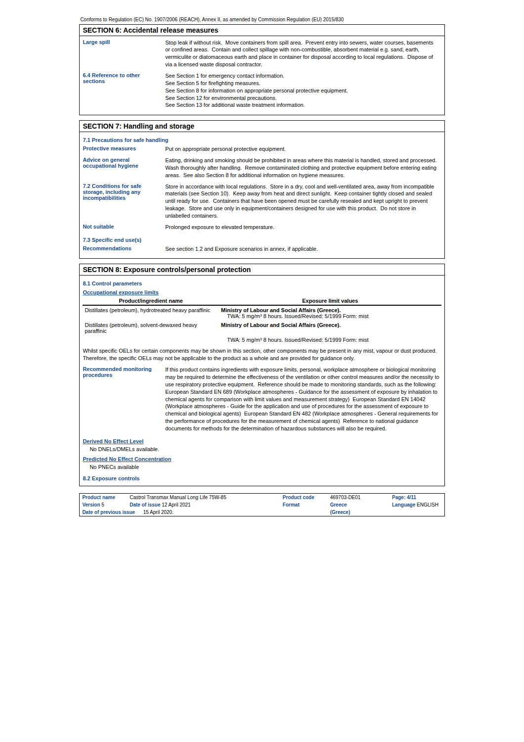Conforms to Regulation (EC) No. 1907/2006 (REACH), Annex II, as amended by Commission Regulation (EU) 2015/830
SECTION 6: Accidental release measures
| Large spill | Stop leak if without risk. Move containers from spill area. Prevent entry into sewers, water courses, basements or confined areas. Contain and collect spillage with non-combustible, absorbent material e.g. sand, earth, vermiculite or diatomaceous earth and place in container for disposal according to local regulations. Dispose of via a licensed waste disposal contractor. |
| 6.4 Reference to other sections | See Section 1 for emergency contact information. See Section 5 for firefighting measures. See Section 8 for information on appropriate personal protective equipment. See Section 12 for environmental precautions. See Section 13 for additional waste treatment information. |
SECTION 7: Handling and storage
7.1 Precautions for safe handling
| Protective measures | Put on appropriate personal protective equipment. |
| Advice on general occupational hygiene | Eating, drinking and smoking should be prohibited in areas where this material is handled, stored and processed. Wash thoroughly after handling. Remove contaminated clothing and protective equipment before entering eating areas. See also Section 8 for additional information on hygiene measures. |
| 7.2 Conditions for safe storage, including any incompatibilities | Store in accordance with local regulations. Store in a dry, cool and well-ventilated area, away from incompatible materials (see Section 10). Keep away from heat and direct sunlight. Keep container tightly closed and sealed until ready for use. Containers that have been opened must be carefully resealed and kept upright to prevent leakage. Store and use only in equipment/containers designed for use with this product. Do not store in unlabelled containers. |
| Not suitable | Prolonged exposure to elevated temperature. |
7.3 Specific end use(s)
| Recommendations | See section 1.2 and Exposure scenarios in annex, if applicable. |
SECTION 8: Exposure controls/personal protection
8.1 Control parameters
Occupational exposure limits
| Product/ingredient name | Exposure limit values |
| --- | --- |
| Distillates (petroleum), hydrotreated heavy paraffinic | Ministry of Labour and Social Affairs (Greece). TWA: 5 mg/m³ 8 hours. Issued/Revised: 5/1999 Form: mist |
| Distillates (petroleum), solvent-dewaxed heavy paraffinic | Ministry of Labour and Social Affairs (Greece). |
| | TWA: 5 mg/m³ 8 hours. Issued/Revised: 5/1999 Form: mist |
Whilst specific OELs for certain components may be shown in this section, other components may be present in any mist, vapour or dust produced. Therefore, the specific OELs may not be applicable to the product as a whole and are provided for guidance only.
| Recommended monitoring procedures | If this product contains ingredients with exposure limits, personal, workplace atmosphere or biological monitoring may be required to determine the effectiveness of the ventilation or other control measures and/or the necessity to use respiratory protective equipment. Reference should be made to monitoring standards, such as the following: European Standard EN 689 (Workplace atmospheres - Guidance for the assessment of exposure by inhalation to chemical agents for comparison with limit values and measurement strategy) European Standard EN 14042 (Workplace atmospheres - Guide for the application and use of procedures for the assessment of exposure to chemical and biological agents) European Standard EN 482 (Workplace atmospheres - General requirements for the performance of procedures for the measurement of chemical agents) Reference to national guidance documents for methods for the determination of hazardous substances will also be required. |
Derived No Effect Level
No DNELs/DMELs available.
Predicted No Effect Concentration
No PNECs available
8.2 Exposure controls
| Product name | Castrol Transmax Manual Long Life 75W-85 | Product code | 469703-DE01 | Page: 4/11 |
| Version 5 | Date of issue 12 April 2021 | Format | Greece | Language ENGLISH |
| Date of previous issue 15 April 2020. | | (Greece) | |